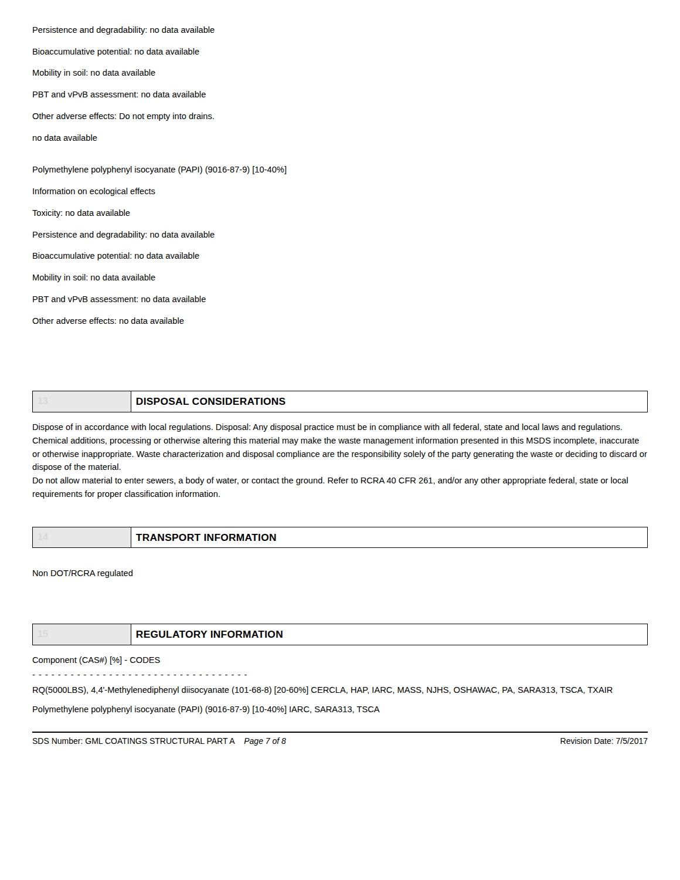Persistence and degradability: no data available
Bioaccumulative potential: no data available
Mobility in soil: no data available
PBT and vPvB assessment: no data available
Other adverse effects: Do not empty into drains.
no data available
Polymethylene polyphenyl isocyanate (PAPI) (9016-87-9) [10-40%]
Information on ecological effects
Toxicity: no data available
Persistence and degradability: no data available
Bioaccumulative potential: no data available
Mobility in soil: no data available
PBT and vPvB assessment: no data available
Other adverse effects: no data available
| 13 | DISPOSAL CONSIDERATIONS |
Dispose of in accordance with local regulations. Disposal: Any disposal practice must be in compliance with all federal, state and local laws and regulations. Chemical additions, processing or otherwise altering this material may make the waste management information presented in this MSDS incomplete, inaccurate or otherwise inappropriate. Waste characterization and disposal compliance are the responsibility solely of the party generating the waste or deciding to discard or dispose of the material.
Do not allow material to enter sewers, a body of water, or contact the ground. Refer to RCRA 40 CFR 261, and/or any other appropriate federal, state or local requirements for proper classification information.
| 14 | TRANSPORT INFORMATION |
Non DOT/RCRA regulated
| 15 | REGULATORY INFORMATION |
Component (CAS#) [%] - CODES
- - - - - - - - - - - - - - - - - - - - - - - - - - - - - - - - - -
RQ(5000LBS), 4,4'-Methylenediphenyl diisocyanate (101-68-8) [20-60%] CERCLA, HAP, IARC, MASS, NJHS, OSHAWAC, PA, SARA313, TSCA, TXAIR
Polymethylene polyphenyl isocyanate (PAPI) (9016-87-9) [10-40%] IARC, SARA313, TSCA
| SDS Number: GML COATINGS STRUCTURAL PART A Page 7 of 8 | Revision Date: 7/5/2017 |